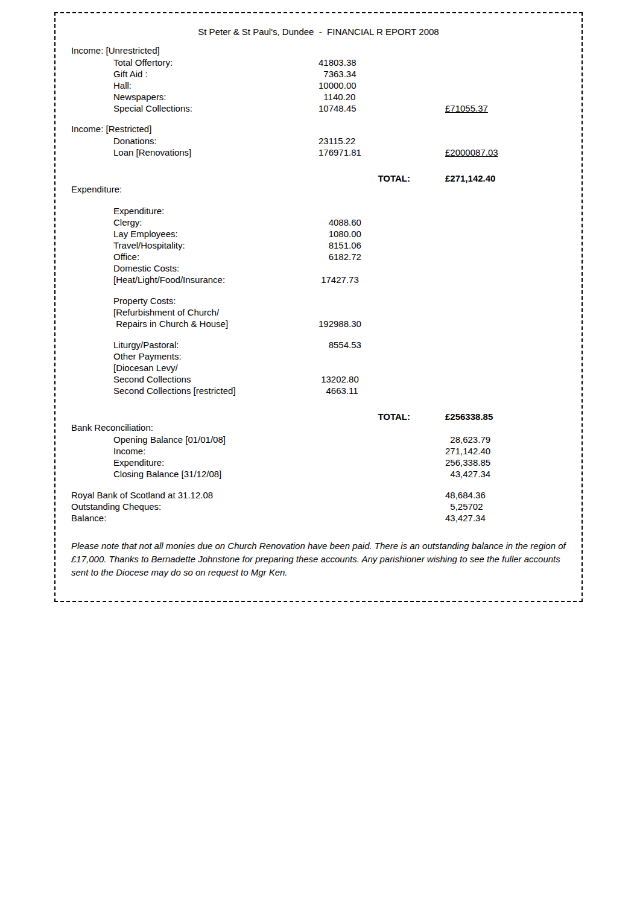St Peter & St Paul's, Dundee - FINANCIAL R EPORT 2008
Income: [Unrestricted]
| Total Offertory: | 41803.38 | |
| Gift Aid : | 7363.34 | |
| Hall: | 10000.00 | |
| Newspapers: | 1140.20 | |
| Special Collections: | 10748.45 | £71055.37 |
Income: [Restricted]
| Donations: | 23115.22 | |
| Loan [Renovations] | 176971.81 | £2000087.03 |
| | TOTAL: | £271,142.40 |
Expenditure:
| Expenditure: | | |
| Clergy: | 4088.60 | |
| Lay Employees: | 1080.00 | |
| Travel/Hospitality: | 8151.06 | |
| Office: | 6182.72 | |
| Domestic Costs: | | |
| [Heat/Light/Food/Insurance: | 17427.73 | |
| Property Costs: | | |
| [Refurbishment of Church/ | | |
| Repairs in Church & House] | 192988.30 | |
| Liturgy/Pastoral: | 8554.53 | |
| Other Payments: | | |
| [Diocesan Levy/ | | |
| Second Collections | 13202.80 | |
| Second Collections [restricted] | 4663.11 | |
| | TOTAL: | £256338.85 |
Bank Reconciliation:
| Opening Balance [01/01/08] | 28,623.79 |
| Income: | 271,142.40 |
| Expenditure: | 256,338.85 |
| Closing Balance [31/12/08] | 43,427.34 |
| Royal Bank of Scotland at 31.12.08 | 48,684.36 |
| Outstanding Cheques: | 5,25702 |
| Balance: | 43,427.34 |
Please note that not all monies due on Church Renovation have been paid. There is an outstanding balance in the region of £17,000. Thanks to Bernadette Johnstone for preparing these accounts. Any parishioner wishing to see the fuller accounts sent to the Diocese may do so on request to Mgr Ken.